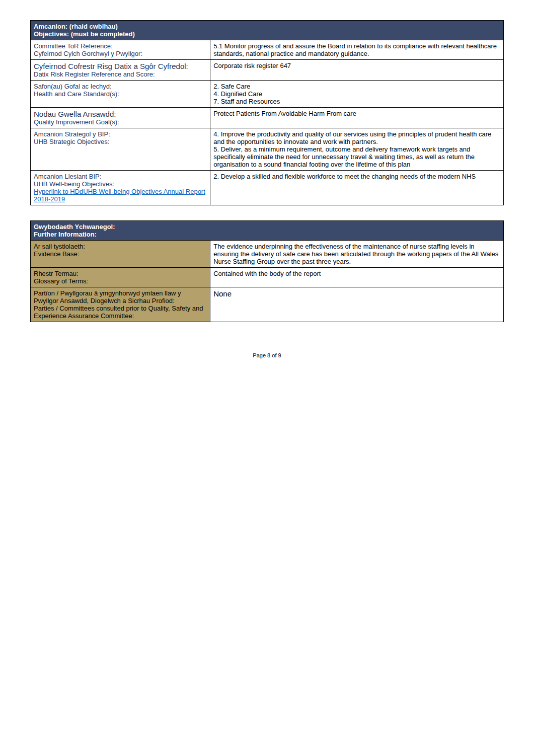| Amcanion: (rhaid cwblhau) Objectives: (must be completed) |
| --- |
| Committee ToR Reference: Cyfeirnod Cylch Gorchwyl y Pwyllgor: | 5.1 Monitor progress of and assure the Board in relation to its compliance with relevant healthcare standards, national practice and mandatory guidance. |
| Cyfeirnod Cofrestr Risg Datix a Sgôr Cyfredol: Datix Risk Register Reference and Score: | Corporate risk register 647 |
| Safon(au) Gofal ac Iechyd: Health and Care Standard(s): | 2. Safe Care 4. Dignified Care 7. Staff and Resources |
| Nodau Gwella Ansawdd: Quality Improvement Goal(s): | Protect Patients From Avoidable Harm From care |
| Amcanion Strategol y BIP: UHB Strategic Objectives: | 4. Improve the productivity and quality of our services using the principles of prudent health care and the opportunities to innovate and work with partners. 5. Deliver, as a minimum requirement, outcome and delivery framework work targets and specifically eliminate the need for unnecessary travel & waiting times, as well as return the organisation to a sound financial footing over the lifetime of this plan |
| Amcanion Llesiant BIP: UHB Well-being Objectives: Hyperlink to HDdUHB Well-being Objectives Annual Report 2018-2019 | 2. Develop a skilled and flexible workforce to meet the changing needs of the modern NHS |
| Gwybodaeth Ychwanegol: Further Information: |
| --- |
| Ar sail tystiolaeth: Evidence Base: | The evidence underpinning the effectiveness of the maintenance of nurse staffing levels in ensuring the delivery of safe care has been articulated through the working papers of the All Wales Nurse Staffing Group over the past three years. |
| Rhestr Termau: Glossary of Terms: | Contained with the body of the report |
| Partïon / Pwyllgorau â ymgynhorwyd ymlaen llaw y Pwyllgor Ansawdd, Diogelwch a Sicrhau Profiod: Parties / Committees consulted prior to Quality, Safety and Experience Assurance Committee: | None |
Page 8 of 9